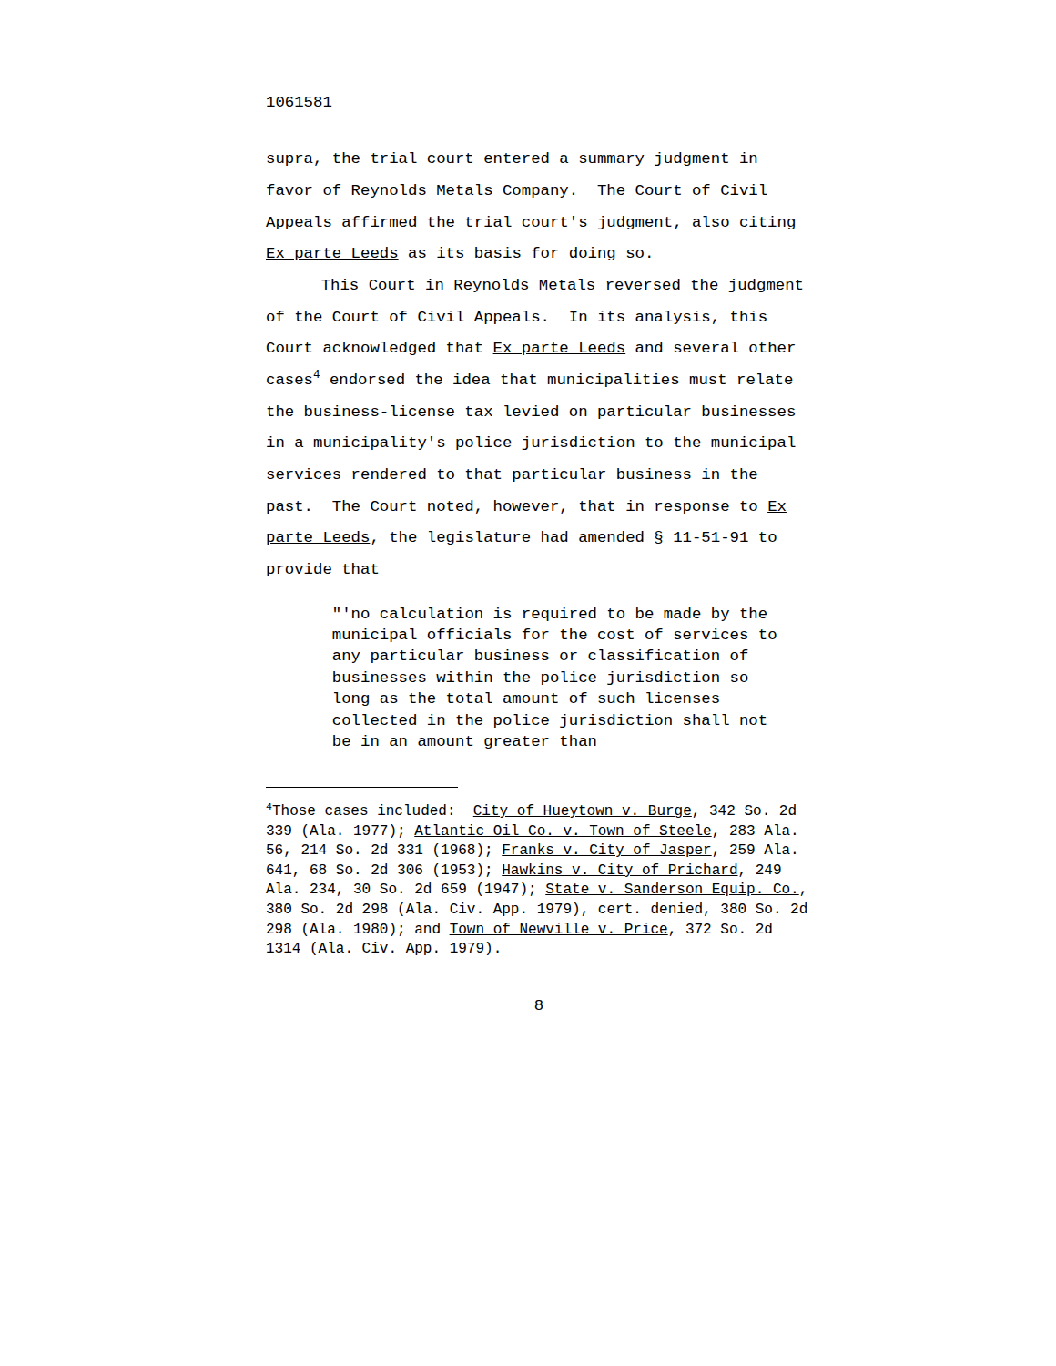1061581
supra, the trial court entered a summary judgment in favor of Reynolds Metals Company. The Court of Civil Appeals affirmed the trial court's judgment, also citing Ex parte Leeds as its basis for doing so.
This Court in Reynolds Metals reversed the judgment of the Court of Civil Appeals. In its analysis, this Court acknowledged that Ex parte Leeds and several other cases4 endorsed the idea that municipalities must relate the business-license tax levied on particular businesses in a municipality's police jurisdiction to the municipal services rendered to that particular business in the past. The Court noted, however, that in response to Ex parte Leeds, the legislature had amended § 11-51-91 to provide that
"'no calculation is required to be made by the municipal officials for the cost of services to any particular business or classification of businesses within the police jurisdiction so long as the total amount of such licenses collected in the police jurisdiction shall not be in an amount greater than
4Those cases included: City of Hueytown v. Burge, 342 So. 2d 339 (Ala. 1977); Atlantic Oil Co. v. Town of Steele, 283 Ala. 56, 214 So. 2d 331 (1968); Franks v. City of Jasper, 259 Ala. 641, 68 So. 2d 306 (1953); Hawkins v. City of Prichard, 249 Ala. 234, 30 So. 2d 659 (1947); State v. Sanderson Equip. Co., 380 So. 2d 298 (Ala. Civ. App. 1979), cert. denied, 380 So. 2d 298 (Ala. 1980); and Town of Newville v. Price, 372 So. 2d 1314 (Ala. Civ. App. 1979).
8